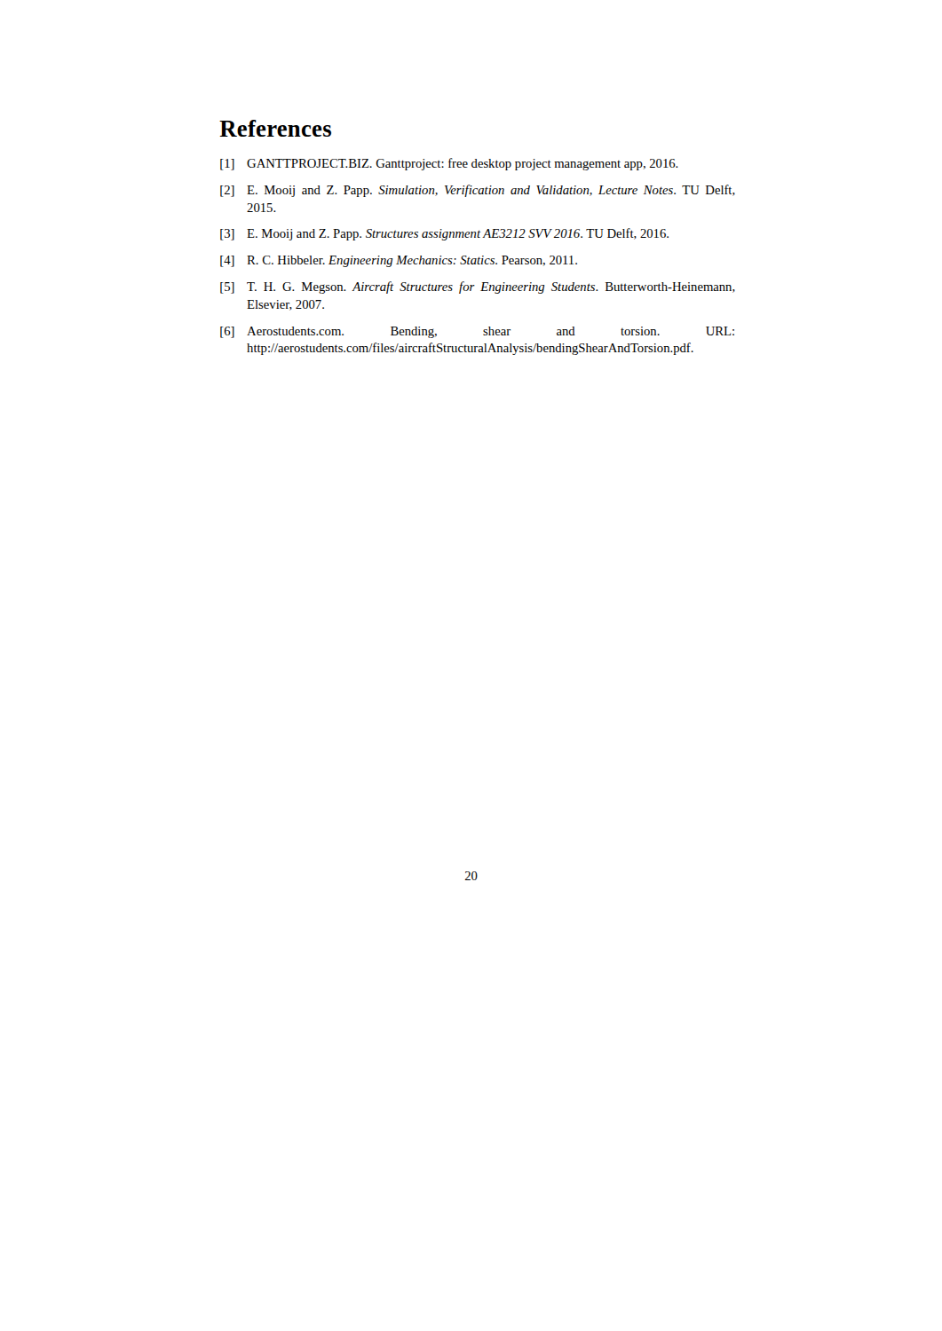References
[1] GANTTPROJECT.BIZ. Ganttproject: free desktop project management app, 2016.
[2] E. Mooij and Z. Papp. Simulation, Verification and Validation, Lecture Notes. TU Delft, 2015.
[3] E. Mooij and Z. Papp. Structures assignment AE3212 SVV 2016. TU Delft, 2016.
[4] R. C. Hibbeler. Engineering Mechanics: Statics. Pearson, 2011.
[5] T. H. G. Megson. Aircraft Structures for Engineering Students. Butterworth-Heinemann, Elsevier, 2007.
[6] Aerostudents.com. Bending, shear and torsion. URL: http://aerostudents.com/files/aircraftStructuralAnalysis/bendingShearAndTorsion.pdf.
20